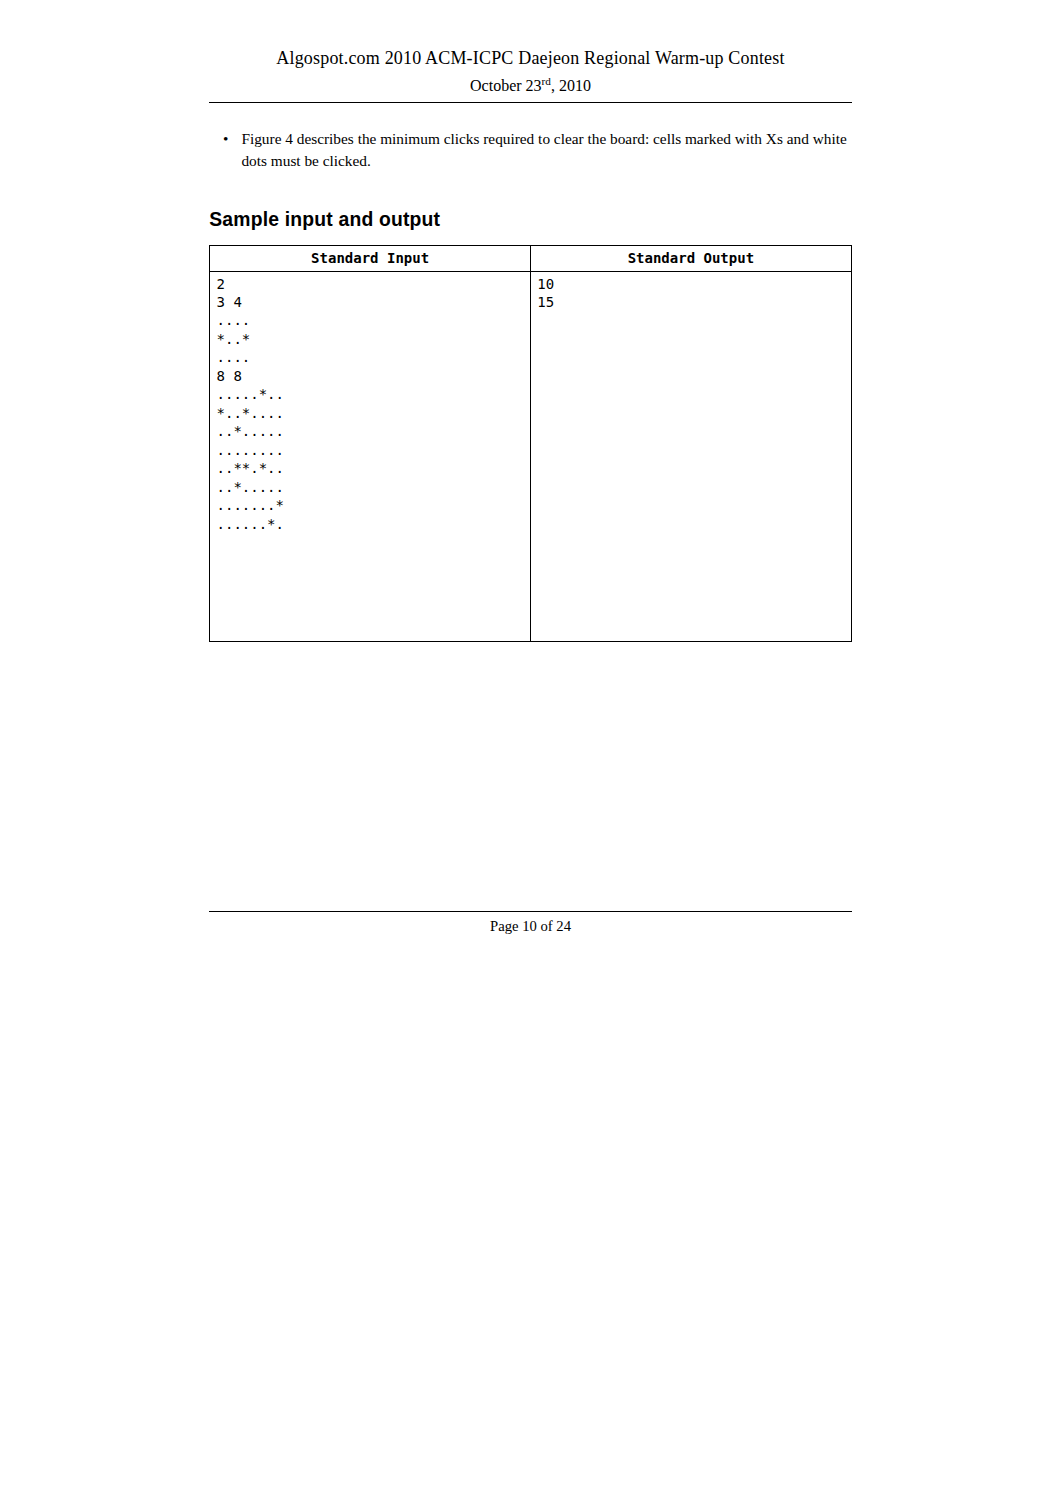Algospot.com 2010 ACM-ICPC Daejeon Regional Warm-up Contest
October 23rd, 2010
Figure 4 describes the minimum clicks required to clear the board: cells marked with Xs and white dots must be clicked.
Sample input and output
| Standard Input | Standard Output |
| --- | --- |
| 2 3 4 .... *..* .... 8 8 .....*.. *..*.... ..*..... ........ ..**.*.. ..*..... .......* ......*. | 10 15 |
Page 10 of 24